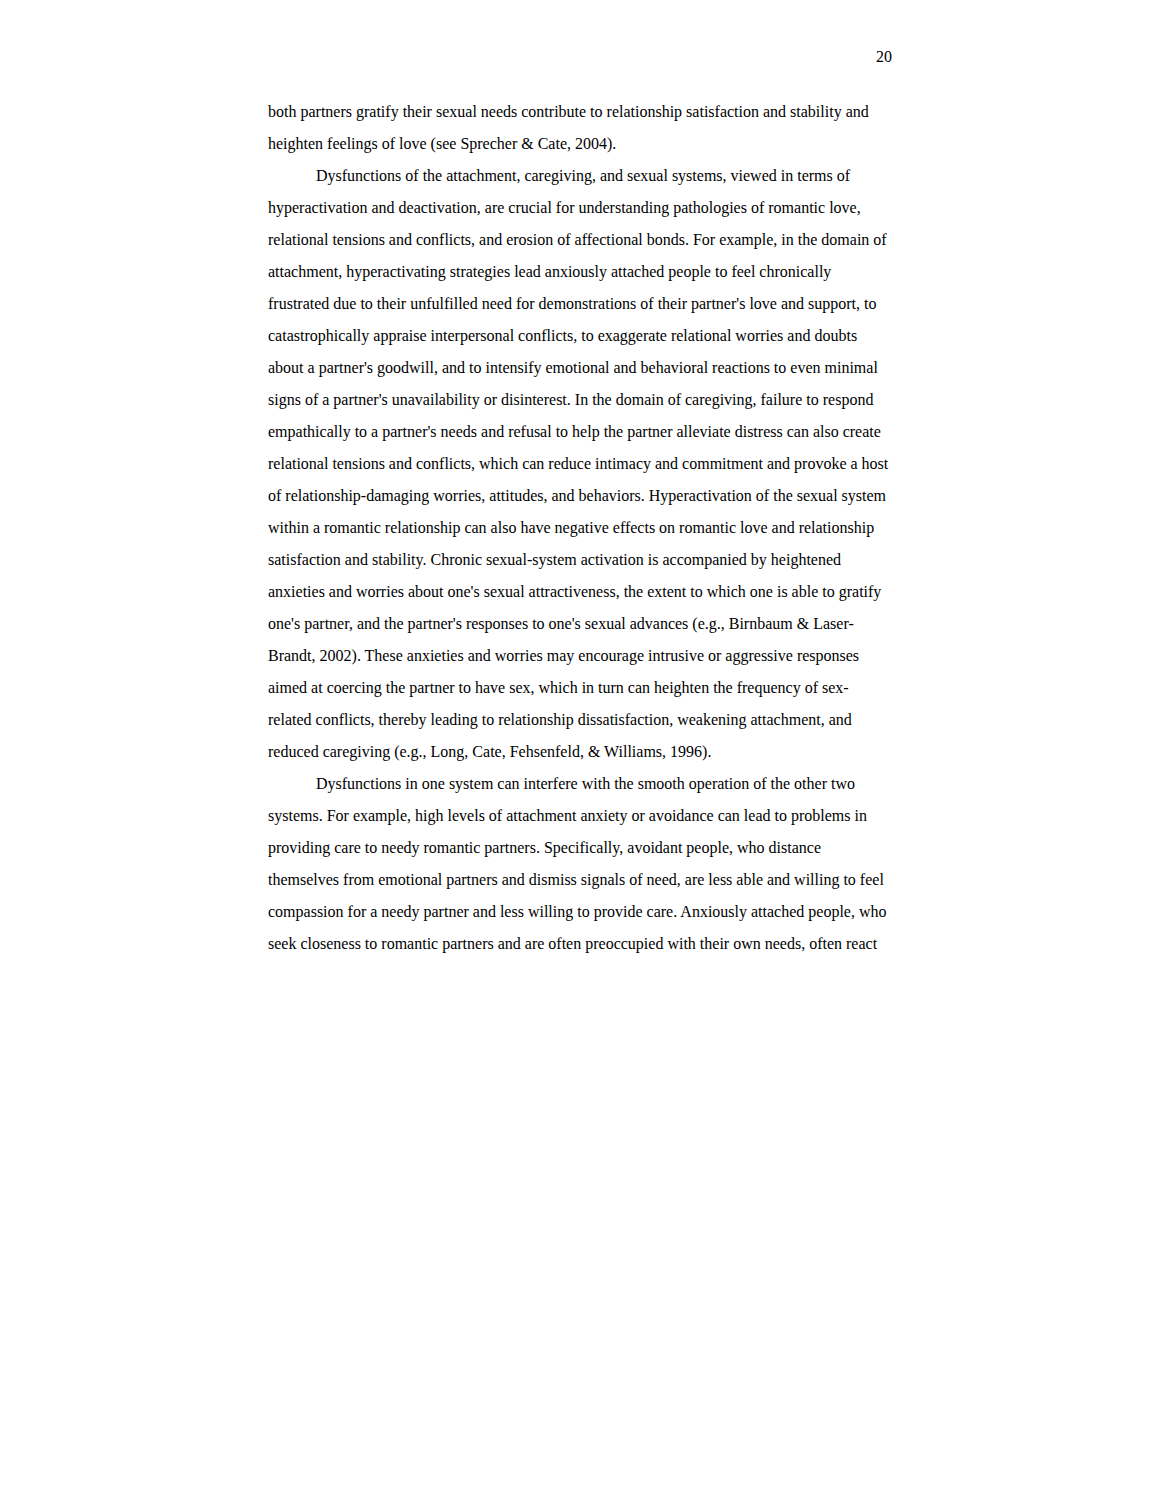20
both partners gratify their sexual needs contribute to relationship satisfaction and stability and heighten feelings of love (see Sprecher & Cate, 2004).
Dysfunctions of the attachment, caregiving, and sexual systems, viewed in terms of hyperactivation and deactivation, are crucial for understanding pathologies of romantic love, relational tensions and conflicts, and erosion of affectional bonds. For example, in the domain of attachment, hyperactivating strategies lead anxiously attached people to feel chronically frustrated due to their unfulfilled need for demonstrations of their partner's love and support, to catastrophically appraise interpersonal conflicts, to exaggerate relational worries and doubts about a partner's goodwill, and to intensify emotional and behavioral reactions to even minimal signs of a partner's unavailability or disinterest. In the domain of caregiving, failure to respond empathically to a partner's needs and refusal to help the partner alleviate distress can also create relational tensions and conflicts, which can reduce intimacy and commitment and provoke a host of relationship-damaging worries, attitudes, and behaviors. Hyperactivation of the sexual system within a romantic relationship can also have negative effects on romantic love and relationship satisfaction and stability. Chronic sexual-system activation is accompanied by heightened anxieties and worries about one's sexual attractiveness, the extent to which one is able to gratify one's partner, and the partner's responses to one's sexual advances (e.g., Birnbaum & Laser-Brandt, 2002). These anxieties and worries may encourage intrusive or aggressive responses aimed at coercing the partner to have sex, which in turn can heighten the frequency of sex-related conflicts, thereby leading to relationship dissatisfaction, weakening attachment, and reduced caregiving (e.g., Long, Cate, Fehsenfeld, & Williams, 1996).
Dysfunctions in one system can interfere with the smooth operation of the other two systems. For example, high levels of attachment anxiety or avoidance can lead to problems in providing care to needy romantic partners. Specifically, avoidant people, who distance themselves from emotional partners and dismiss signals of need, are less able and willing to feel compassion for a needy partner and less willing to provide care. Anxiously attached people, who seek closeness to romantic partners and are often preoccupied with their own needs, often react